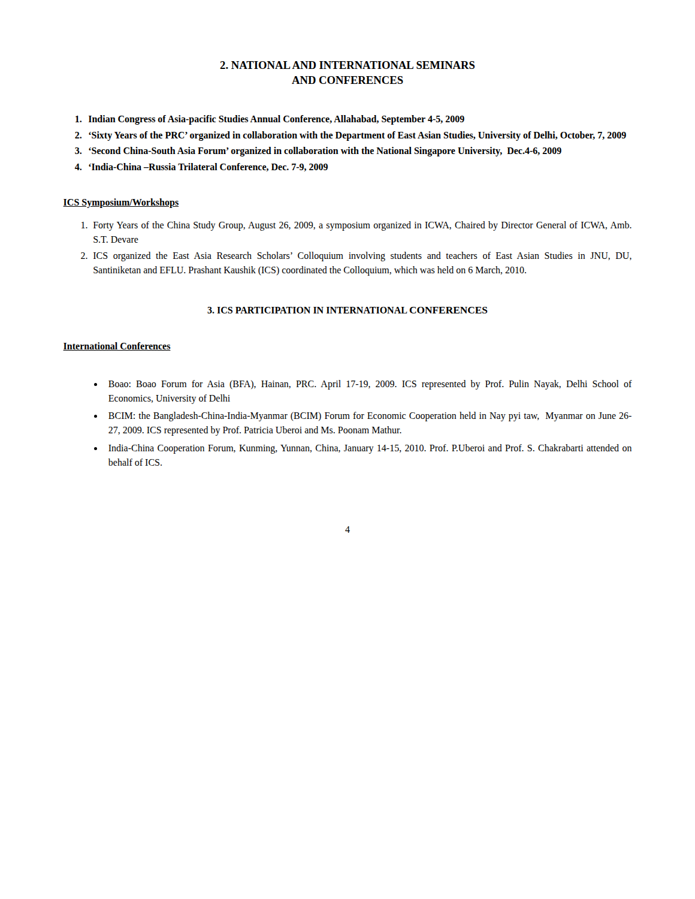2. NATIONAL AND INTERNATIONAL SEMINARS
AND CONFERENCES
Indian Congress of Asia-pacific Studies Annual Conference, Allahabad, September 4-5, 2009
‘Sixty Years of the PRC’ organized in collaboration with the Department of East Asian Studies, University of Delhi, October, 7, 2009
‘Second China-South Asia Forum’ organized in collaboration with the National Singapore University, Dec.4-6, 2009
‘India-China –Russia Trilateral Conference, Dec. 7-9, 2009
ICS Symposium/Workshops
Forty Years of the China Study Group, August 26, 2009, a symposium organized in ICWA, Chaired by Director General of ICWA, Amb. S.T. Devare
ICS organized the East Asia Research Scholars’ Colloquium involving students and teachers of East Asian Studies in JNU, DU, Santiniketan and EFLU. Prashant Kaushik (ICS) coordinated the Colloquium, which was held on 6 March, 2010.
3. ICS PARTICIPATION IN INTERNATIONAL CONFERENCES
International Conferences
Boao: Boao Forum for Asia (BFA), Hainan, PRC. April 17-19, 2009. ICS represented by Prof. Pulin Nayak, Delhi School of Economics, University of Delhi
BCIM: the Bangladesh-China-India-Myanmar (BCIM) Forum for Economic Cooperation held in Nay pyi taw, Myanmar on June 26-27, 2009. ICS represented by Prof. Patricia Uberoi and Ms. Poonam Mathur.
India-China Cooperation Forum, Kunming, Yunnan, China, January 14-15, 2010. Prof. P.Uberoi and Prof. S. Chakrabarti attended on behalf of ICS.
4